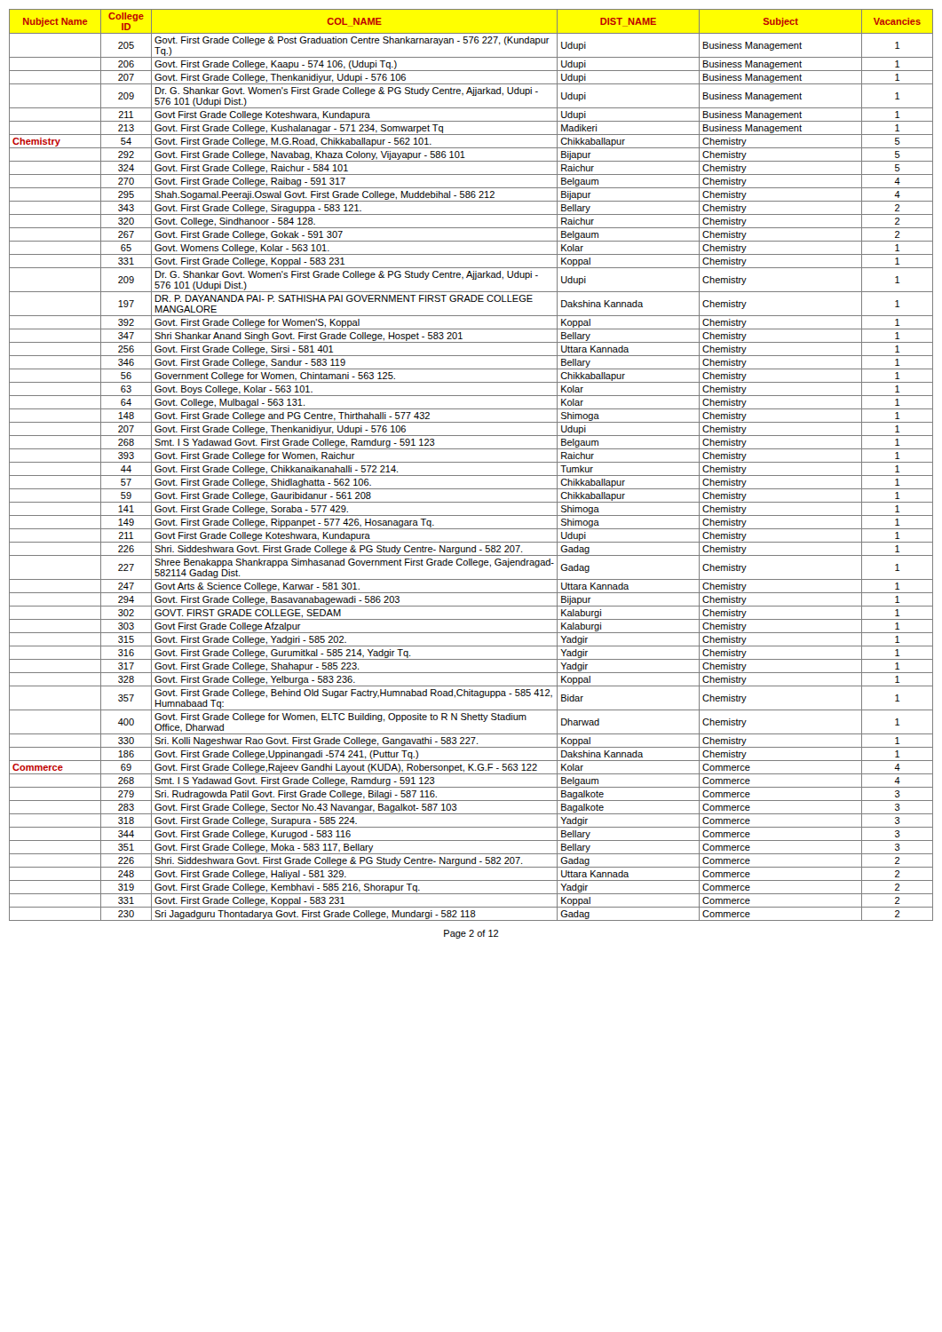| Nubject Name | College ID | COL_NAME | DIST_NAME | Subject | Vacancies |
| --- | --- | --- | --- | --- | --- |
| | 205 | Govt. First Grade College & Post Graduation Centre Shankarnarayan - 576 227, (Kundapur Tq.) | Udupi | Business Management | 1 |
| | 206 | Govt. First Grade College, Kaapu - 574 106, (Udupi Tq.) | Udupi | Business Management | 1 |
| | 207 | Govt. First Grade College, Thenkanidiyur, Udupi - 576 106 | Udupi | Business Management | 1 |
| | 209 | Dr. G. Shankar Govt. Women's First Grade College & PG Study Centre, Ajjarkad, Udupi - 576 101 (Udupi Dist.) | Udupi | Business Management | 1 |
| | 211 | Govt First Grade College Koteshwara, Kundapura | Udupi | Business Management | 1 |
| | 213 | Govt. First Grade College, Kushalanagar - 571 234, Somwarpet Tq | Madikeri | Business Management | 1 |
| Chemistry | 54 | Govt. First Grade College, M.G.Road, Chikkaballapur - 562 101. | Chikkaballapur | Chemistry | 5 |
| | 292 | Govt. First Grade College, Navabag, Khaza Colony, Vijayapur - 586 101 | Bijapur | Chemistry | 5 |
| | 324 | Govt. First Grade College, Raichur - 584 101 | Raichur | Chemistry | 5 |
| | 270 | Govt. First Grade College, Raibag - 591 317 | Belgaum | Chemistry | 4 |
| | 295 | Shah.Sogamal.Peeraji.Oswal Govt. First Grade College, Muddebihal - 586 212 | Bijapur | Chemistry | 4 |
| | 343 | Govt. First Grade College, Siraguppa - 583 121. | Bellary | Chemistry | 2 |
| | 320 | Govt. College, Sindhanoor - 584 128. | Raichur | Chemistry | 2 |
| | 267 | Govt. First Grade College, Gokak - 591 307 | Belgaum | Chemistry | 2 |
| | 65 | Govt. Womens College, Kolar - 563 101. | Kolar | Chemistry | 1 |
| | 331 | Govt. First Grade College, Koppal - 583 231 | Koppal | Chemistry | 1 |
| | 209 | Dr. G. Shankar Govt. Women's First Grade College & PG Study Centre, Ajjarkad, Udupi - 576 101 (Udupi Dist.) | Udupi | Chemistry | 1 |
| | 197 | DR. P. DAYANANDA PAI- P. SATHISHA PAI GOVERNMENT FIRST GRADE COLLEGE MANGALORE | Dakshina Kannada | Chemistry | 1 |
| | 392 | Govt. First Grade College for Women'S, Koppal | Koppal | Chemistry | 1 |
| | 347 | Shri Shankar Anand Singh Govt. First Grade College, Hospet - 583 201 | Bellary | Chemistry | 1 |
| | 256 | Govt. First Grade College, Sirsi - 581 401 | Uttara Kannada | Chemistry | 1 |
| | 346 | Govt. First Grade College, Sandur - 583 119 | Bellary | Chemistry | 1 |
| | 56 | Government College for Women, Chintamani - 563 125. | Chikkaballapur | Chemistry | 1 |
| | 63 | Govt. Boys College, Kolar - 563 101. | Kolar | Chemistry | 1 |
| | 64 | Govt. College, Mulbagal - 563 131. | Kolar | Chemistry | 1 |
| | 148 | Govt. First Grade College and PG Centre, Thirthahalli - 577 432 | Shimoga | Chemistry | 1 |
| | 207 | Govt. First Grade College, Thenkanidiyur, Udupi - 576 106 | Udupi | Chemistry | 1 |
| | 268 | Smt. I S Yadawad Govt. First Grade College, Ramdurg - 591 123 | Belgaum | Chemistry | 1 |
| | 393 | Govt. First Grade College for Women, Raichur | Raichur | Chemistry | 1 |
| | 44 | Govt. First Grade College, Chikkanaikanahalli - 572 214. | Tumkur | Chemistry | 1 |
| | 57 | Govt. First Grade College, Shidlaghatta - 562 106. | Chikkaballapur | Chemistry | 1 |
| | 59 | Govt. First Grade College, Gauribidanur - 561 208 | Chikkaballapur | Chemistry | 1 |
| | 141 | Govt. First Grade College, Soraba - 577 429. | Shimoga | Chemistry | 1 |
| | 149 | Govt. First Grade College, Rippanpet - 577 426, Hosanagara Tq. | Shimoga | Chemistry | 1 |
| | 211 | Govt First Grade College Koteshwara, Kundapura | Udupi | Chemistry | 1 |
| | 226 | Shri. Siddeshwara Govt. First Grade College & PG Study Centre- Nargund - 582 207. | Gadag | Chemistry | 1 |
| | 227 | Shree Benakappa Shankrappa Simhasanad Government First Grade College, Gajendragad-582114 Gadag Dist. | Gadag | Chemistry | 1 |
| | 247 | Govt Arts & Science College, Karwar - 581 301. | Uttara Kannada | Chemistry | 1 |
| | 294 | Govt. First Grade College, Basavanabagewadi - 586 203 | Bijapur | Chemistry | 1 |
| | 302 | GOVT. FIRST GRADE COLLEGE, SEDAM | Kalaburgi | Chemistry | 1 |
| | 303 | Govt First Grade College Afzalpur | Kalaburgi | Chemistry | 1 |
| | 315 | Govt. First Grade College, Yadgiri - 585 202. | Yadgir | Chemistry | 1 |
| | 316 | Govt. First Grade College, Gurumitkal - 585 214, Yadgir Tq. | Yadgir | Chemistry | 1 |
| | 317 | Govt. First Grade College, Shahapur - 585 223. | Yadgir | Chemistry | 1 |
| | 328 | Govt. First Grade College, Yelburga - 583 236. | Koppal | Chemistry | 1 |
| | 357 | Govt. First Grade College, Behind Old Sugar Factry,Humnabad Road,Chitaguppa - 585 412, Humnabaad Tq: | Bidar | Chemistry | 1 |
| | 400 | Govt. First Grade College for Women, ELTC Building, Opposite to R N Shetty Stadium Office, Dharwad | Dharwad | Chemistry | 1 |
| | 330 | Sri. Kolli Nageshwar Rao Govt. First Grade College, Gangavathi - 583 227. | Koppal | Chemistry | 1 |
| | 186 | Govt. First Grade College,Uppinangadi -574 241, (Puttur Tq.) | Dakshina Kannada | Chemistry | 1 |
| Commerce | 69 | Govt. First Grade College,Rajeev Gandhi Layout (KUDA), Robersonpet, K.G.F - 563 122 | Kolar | Commerce | 4 |
| | 268 | Smt. I S Yadawad Govt. First Grade College, Ramdurg - 591 123 | Belgaum | Commerce | 4 |
| | 279 | Sri. Rudragowda Patil Govt. First Grade College, Bilagi - 587 116. | Bagalkote | Commerce | 3 |
| | 283 | Govt. First Grade College, Sector No.43 Navangar, Bagalkot- 587 103 | Bagalkote | Commerce | 3 |
| | 318 | Govt. First Grade College, Surapura - 585 224. | Yadgir | Commerce | 3 |
| | 344 | Govt. First Grade College, Kurugod - 583 116 | Bellary | Commerce | 3 |
| | 351 | Govt. First Grade College, Moka - 583 117, Bellary | Bellary | Commerce | 3 |
| | 226 | Shri. Siddeshwara Govt. First Grade College & PG Study Centre- Nargund - 582 207. | Gadag | Commerce | 2 |
| | 248 | Govt. First Grade College, Haliyal - 581 329. | Uttara Kannada | Commerce | 2 |
| | 319 | Govt. First Grade College, Kembhavi - 585 216, Shorapur Tq. | Yadgir | Commerce | 2 |
| | 331 | Govt. First Grade College, Koppal - 583 231 | Koppal | Commerce | 2 |
| | 230 | Sri Jagadguru Thontadarya Govt. First Grade College, Mundargi - 582 118 | Gadag | Commerce | 2 |
Page 2 of 12